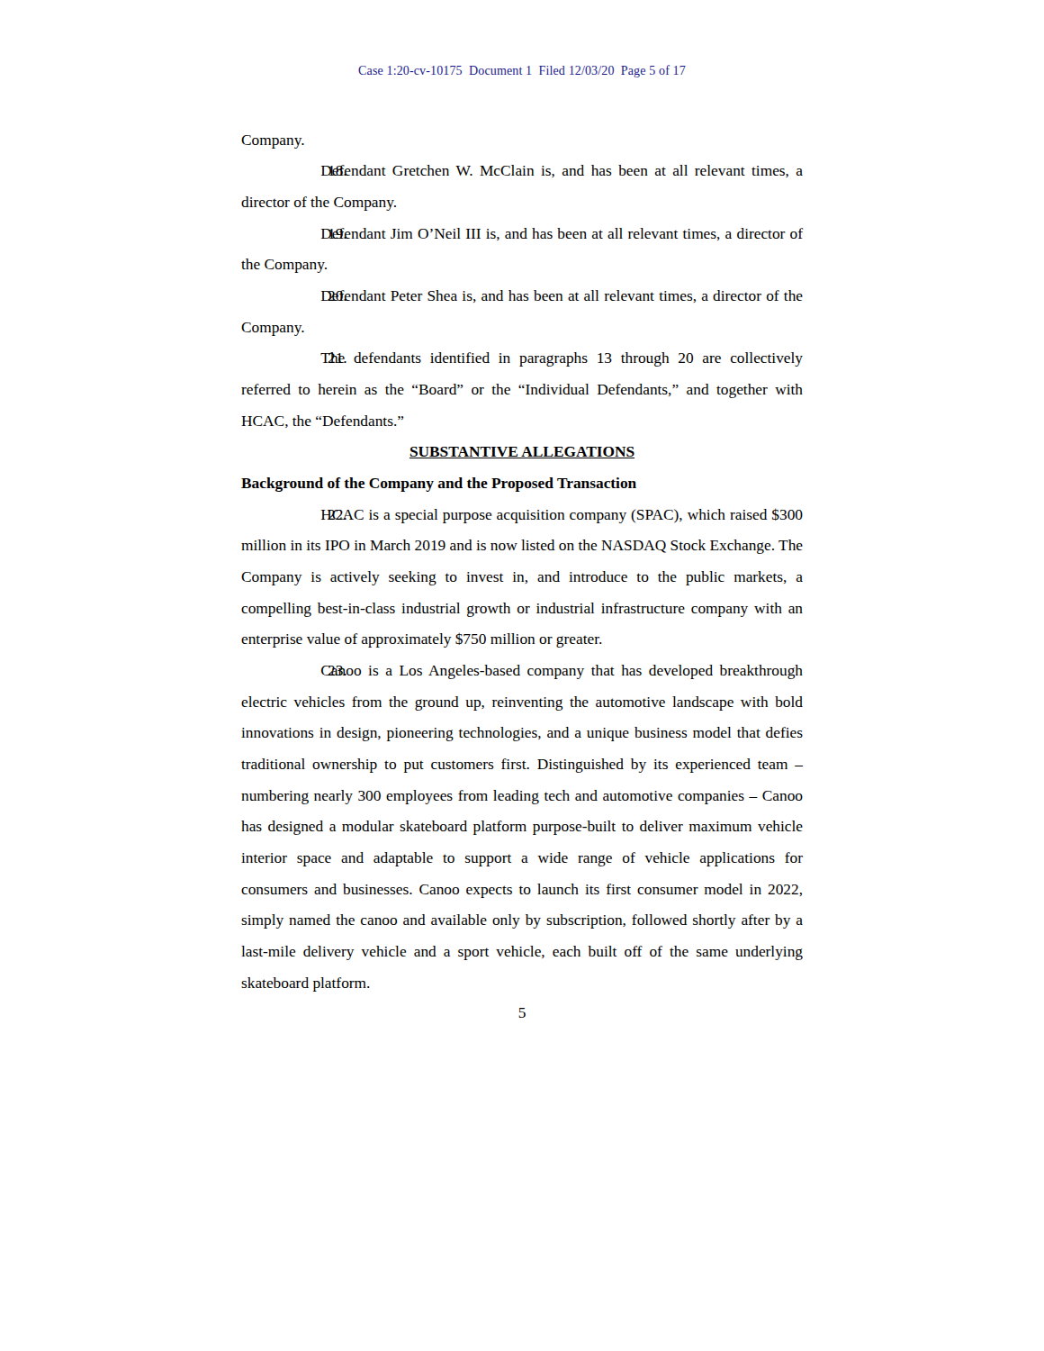Case 1:20-cv-10175 Document 1 Filed 12/03/20 Page 5 of 17
Company.
18. Defendant Gretchen W. McClain is, and has been at all relevant times, a director of the Company.
19. Defendant Jim O’Neil III is, and has been at all relevant times, a director of the Company.
20. Defendant Peter Shea is, and has been at all relevant times, a director of the Company.
21. The defendants identified in paragraphs 13 through 20 are collectively referred to herein as the “Board” or the “Individual Defendants,” and together with HCAC, the “Defendants.”
SUBSTANTIVE ALLEGATIONS
Background of the Company and the Proposed Transaction
22. HCAC is a special purpose acquisition company (SPAC), which raised $300 million in its IPO in March 2019 and is now listed on the NASDAQ Stock Exchange. The Company is actively seeking to invest in, and introduce to the public markets, a compelling best-in-class industrial growth or industrial infrastructure company with an enterprise value of approximately $750 million or greater.
23. Canoo is a Los Angeles-based company that has developed breakthrough electric vehicles from the ground up, reinventing the automotive landscape with bold innovations in design, pioneering technologies, and a unique business model that defies traditional ownership to put customers first. Distinguished by its experienced team – numbering nearly 300 employees from leading tech and automotive companies – Canoo has designed a modular skateboard platform purpose-built to deliver maximum vehicle interior space and adaptable to support a wide range of vehicle applications for consumers and businesses. Canoo expects to launch its first consumer model in 2022, simply named the canoo and available only by subscription, followed shortly after by a last-mile delivery vehicle and a sport vehicle, each built off of the same underlying skateboard platform.
5